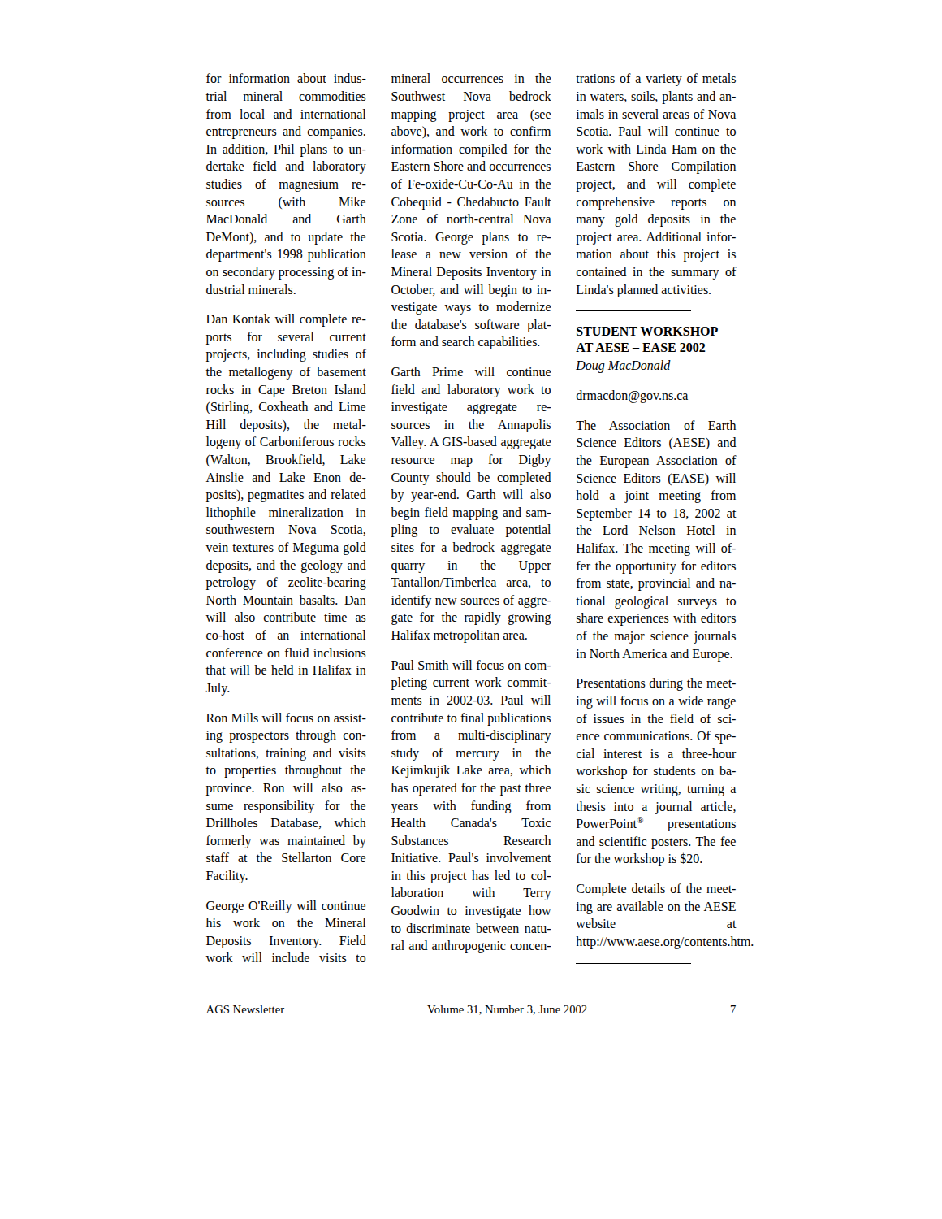for information about industrial mineral commodities from local and international entrepreneurs and companies. In addition, Phil plans to undertake field and laboratory studies of magnesium resources (with Mike MacDonald and Garth DeMont), and to update the department's 1998 publication on secondary processing of industrial minerals.
Dan Kontak will complete reports for several current projects, including studies of the metallogeny of basement rocks in Cape Breton Island (Stirling, Coxheath and Lime Hill deposits), the metallogeny of Carboniferous rocks (Walton, Brookfield, Lake Ainslie and Lake Enon deposits), pegmatites and related lithophile mineralization in southwestern Nova Scotia, vein textures of Meguma gold deposits, and the geology and petrology of zeolite-bearing North Mountain basalts. Dan will also contribute time as co-host of an international conference on fluid inclusions that will be held in Halifax in July.
Ron Mills will focus on assisting prospectors through consultations, training and visits to properties throughout the province. Ron will also assume responsibility for the Drillholes Database, which formerly was maintained by staff at the Stellarton Core Facility.
George O'Reilly will continue his work on the Mineral Deposits Inventory. Field work will include visits to mineral occurrences in the Southwest Nova bedrock mapping project area (see above), and work to confirm information compiled for the Eastern Shore and occurrences of Fe-oxide-Cu-Co-Au in the Cobequid - Chedabucto Fault Zone of north-central Nova Scotia. George plans to release a new version of the Mineral Deposits Inventory in October, and will begin to investigate ways to modernize the database's software platform and search capabilities.
Garth Prime will continue field and laboratory work to investigate aggregate resources in the Annapolis Valley. A GIS-based aggregate resource map for Digby County should be completed by year-end. Garth will also begin field mapping and sampling to evaluate potential sites for a bedrock aggregate quarry in the Upper Tantallon/Timberlea area, to identify new sources of aggregate for the rapidly growing Halifax metropolitan area.
Paul Smith will focus on completing current work commitments in 2002-03. Paul will contribute to final publications from a multi-disciplinary study of mercury in the Kejimkujik Lake area, which has operated for the past three years with funding from Health Canada's Toxic Substances Research Initiative. Paul's involvement in this project has led to collaboration with Terry Goodwin to investigate how to discriminate between natural and anthropogenic concentrations of a variety of metals in waters, soils, plants and animals in several areas of Nova Scotia. Paul will continue to work with Linda Ham on the Eastern Shore Compilation project, and will complete comprehensive reports on many gold deposits in the project area. Additional information about this project is contained in the summary of Linda's planned activities.
STUDENT WORKSHOP AT AESE – EASE 2002
Doug MacDonald
drmacdon@gov.ns.ca
The Association of Earth Science Editors (AESE) and the European Association of Science Editors (EASE) will hold a joint meeting from September 14 to 18, 2002 at the Lord Nelson Hotel in Halifax. The meeting will offer the opportunity for editors from state, provincial and national geological surveys to share experiences with editors of the major science journals in North America and Europe.
Presentations during the meeting will focus on a wide range of issues in the field of science communications. Of special interest is a three-hour workshop for students on basic science writing, turning a thesis into a journal article, PowerPoint® presentations and scientific posters. The fee for the workshop is $20.
Complete details of the meeting are available on the AESE website at http://www.aese.org/contents.htm.
AGS Newsletter
Volume 31, Number 3, June 2002
7